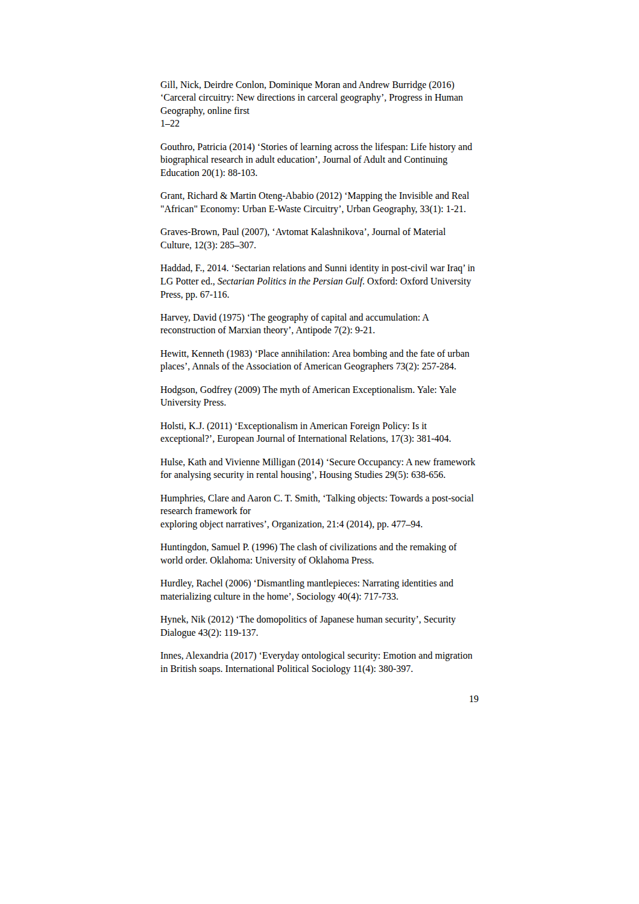Gill, Nick, Deirdre Conlon, Dominique Moran and Andrew Burridge (2016) ‘Carceral circuitry: New directions in carceral geography’, Progress in Human Geography, online first
1–22
Gouthro, Patricia (2014) ‘Stories of learning across the lifespan: Life history and biographical research in adult education’, Journal of Adult and Continuing Education 20(1): 88-103.
Grant, Richard & Martin Oteng-Ababio (2012) ‘Mapping the Invisible and Real "African" Economy: Urban E-Waste Circuitry’, Urban Geography, 33(1): 1-21.
Graves-Brown, Paul (2007), ‘Avtomat Kalashnikova’, Journal of Material Culture, 12(3): 285–307.
Haddad, F., 2014. ‘Sectarian relations and Sunni identity in post-civil war Iraq’ in LG Potter ed., Sectarian Politics in the Persian Gulf. Oxford: Oxford University Press, pp. 67-116.
Harvey, David (1975) ‘The geography of capital and accumulation: A reconstruction of Marxian theory’, Antipode 7(2): 9-21.
Hewitt, Kenneth (1983) ‘Place annihilation: Area bombing and the fate of urban places’, Annals of the Association of American Geographers 73(2): 257-284.
Hodgson, Godfrey (2009) The myth of American Exceptionalism. Yale: Yale University Press.
Holsti, K.J. (2011) ‘Exceptionalism in American Foreign Policy: Is it exceptional?’, European Journal of International Relations, 17(3): 381-404.
Hulse, Kath and Vivienne Milligan (2014) ‘Secure Occupancy: A new framework for analysing security in rental housing’, Housing Studies 29(5): 638-656.
Humphries, Clare and Aaron C. T. Smith, ‘Talking objects: Towards a post-social research framework for
exploring object narratives’, Organization, 21:4 (2014), pp. 477–94.
Huntingdon, Samuel P. (1996) The clash of civilizations and the remaking of world order. Oklahoma: University of Oklahoma Press.
Hurdley, Rachel (2006) ‘Dismantling mantlepieces: Narrating identities and materializing culture in the home’, Sociology 40(4): 717-733.
Hynek, Nik (2012) ‘The domopolitics of Japanese human security’, Security Dialogue 43(2): 119-137.
Innes, Alexandria (2017) ‘Everyday ontological security: Emotion and migration in British soaps. International Political Sociology 11(4): 380-397.
19